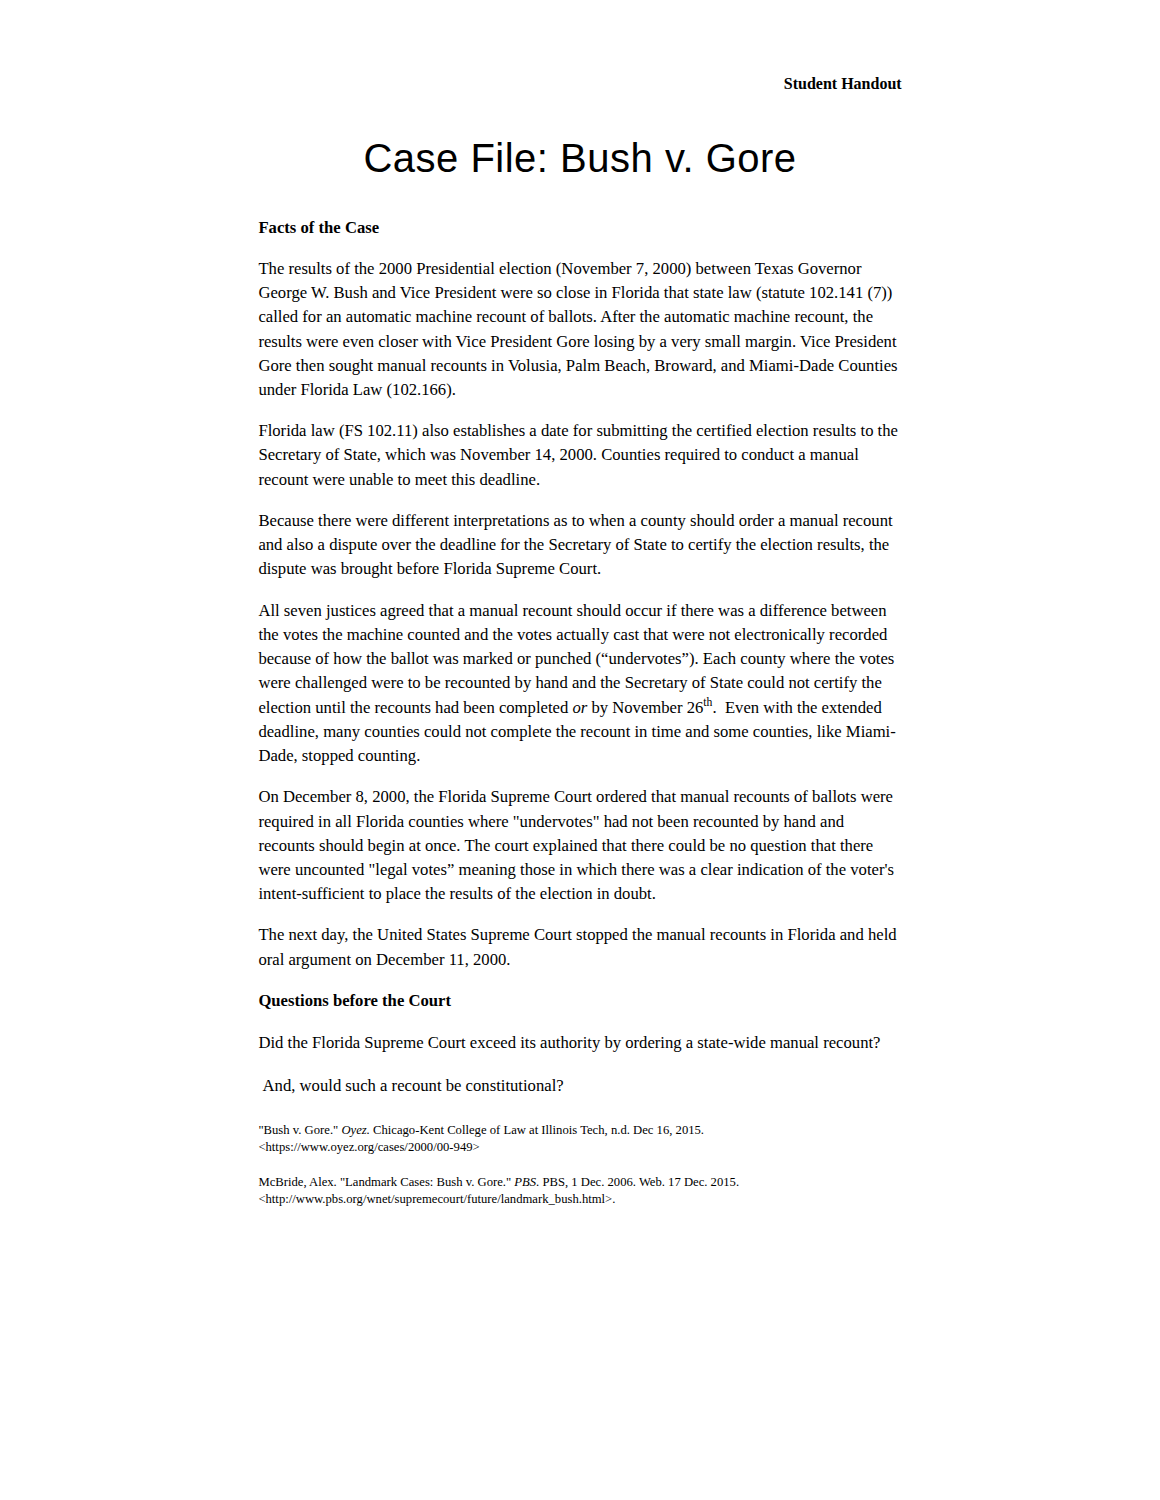Student Handout
Case File: Bush v. Gore
Facts of the Case
The results of the 2000 Presidential election (November 7, 2000) between Texas Governor George W. Bush and Vice President were so close in Florida that state law (statute 102.141 (7)) called for an automatic machine recount of ballots. After the automatic machine recount, the results were even closer with Vice President Gore losing by a very small margin. Vice President Gore then sought manual recounts in Volusia, Palm Beach, Broward, and Miami-Dade Counties under Florida Law (102.166).
Florida law (FS 102.11) also establishes a date for submitting the certified election results to the Secretary of State, which was November 14, 2000. Counties required to conduct a manual recount were unable to meet this deadline.
Because there were different interpretations as to when a county should order a manual recount and also a dispute over the deadline for the Secretary of State to certify the election results, the dispute was brought before Florida Supreme Court.
All seven justices agreed that a manual recount should occur if there was a difference between the votes the machine counted and the votes actually cast that were not electronically recorded because of how the ballot was marked or punched (“undervotes”). Each county where the votes were challenged were to be recounted by hand and the Secretary of State could not certify the election until the recounts had been completed or by November 26th. Even with the extended deadline, many counties could not complete the recount in time and some counties, like Miami-Dade, stopped counting.
On December 8, 2000, the Florida Supreme Court ordered that manual recounts of ballots were required in all Florida counties where "undervotes" had not been recounted by hand and recounts should begin at once. The court explained that there could be no question that there were uncounted "legal votes” meaning those in which there was a clear indication of the voter's intent-sufficient to place the results of the election in doubt.
The next day, the United States Supreme Court stopped the manual recounts in Florida and held oral argument on December 11, 2000.
Questions before the Court
Did the Florida Supreme Court exceed its authority by ordering a state-wide manual recount?
And, would such a recount be constitutional?
"Bush v. Gore." Oyez. Chicago-Kent College of Law at Illinois Tech, n.d. Dec 16, 2015. <https://www.oyez.org/cases/2000/00-949>
McBride, Alex. "Landmark Cases: Bush v. Gore." PBS. PBS, 1 Dec. 2006. Web. 17 Dec. 2015.
<http://www.pbs.org/wnet/supremecourt/future/landmark_bush.html>.